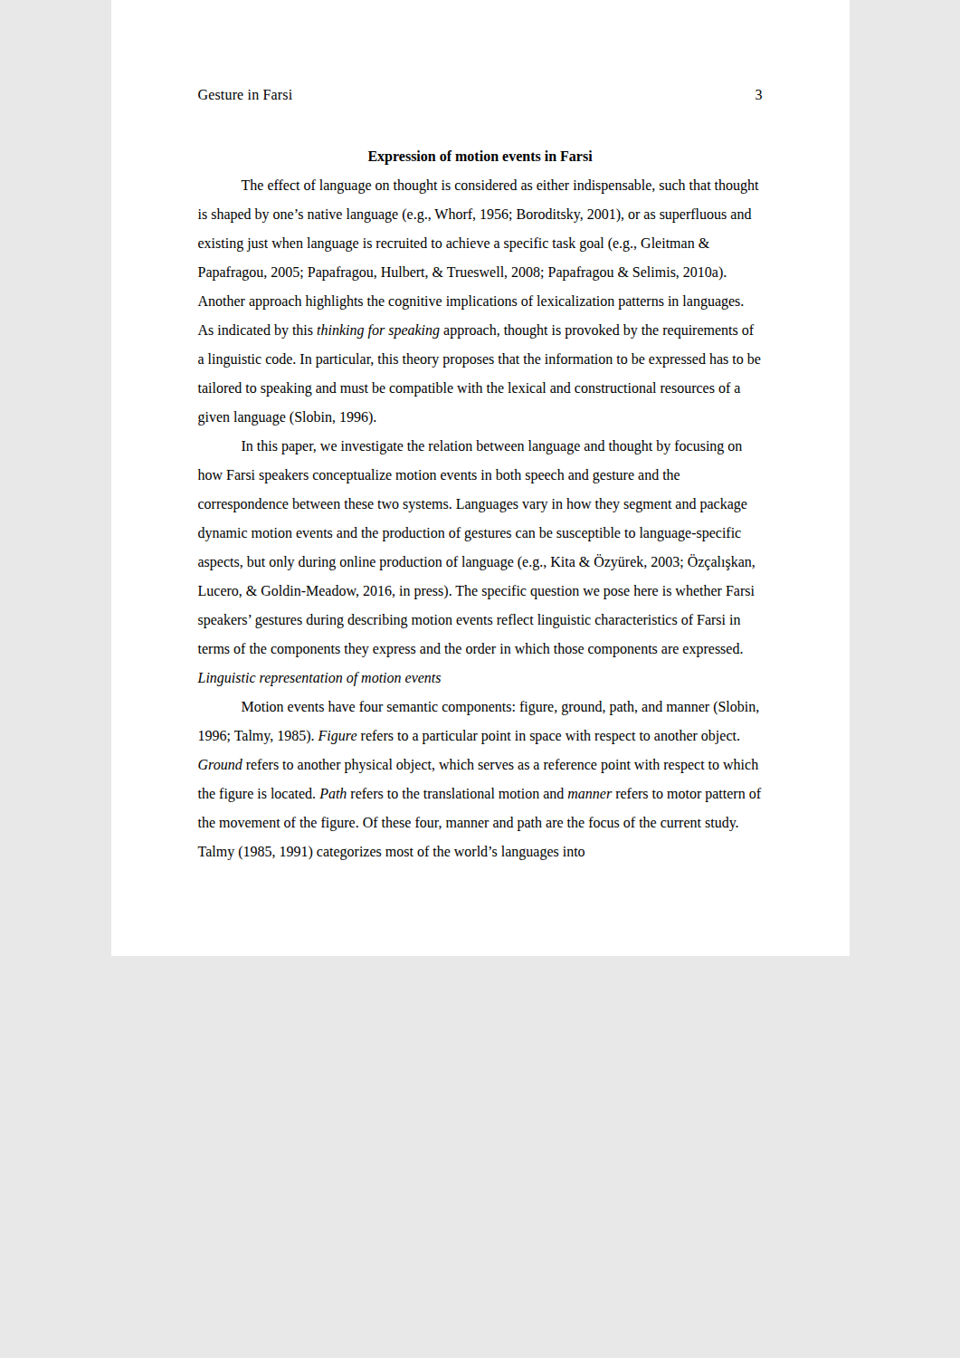Gesture in Farsi 3
Expression of motion events in Farsi
The effect of language on thought is considered as either indispensable, such that thought is shaped by one’s native language (e.g., Whorf, 1956; Boroditsky, 2001), or as superfluous and existing just when language is recruited to achieve a specific task goal (e.g., Gleitman & Papafragou, 2005; Papafragou, Hulbert, & Trueswell, 2008; Papafragou & Selimis, 2010a). Another approach highlights the cognitive implications of lexicalization patterns in languages. As indicated by this thinking for speaking approach, thought is provoked by the requirements of a linguistic code. In particular, this theory proposes that the information to be expressed has to be tailored to speaking and must be compatible with the lexical and constructional resources of a given language (Slobin, 1996).
In this paper, we investigate the relation between language and thought by focusing on how Farsi speakers conceptualize motion events in both speech and gesture and the correspondence between these two systems. Languages vary in how they segment and package dynamic motion events and the production of gestures can be susceptible to language-specific aspects, but only during online production of language (e.g., Kita & Özyürek, 2003; Özçalışkan, Lucero, & Goldin-Meadow, 2016, in press). The specific question we pose here is whether Farsi speakers’ gestures during describing motion events reflect linguistic characteristics of Farsi in terms of the components they express and the order in which those components are expressed.
Linguistic representation of motion events
Motion events have four semantic components: figure, ground, path, and manner (Slobin, 1996; Talmy, 1985). Figure refers to a particular point in space with respect to another object. Ground refers to another physical object, which serves as a reference point with respect to which the figure is located. Path refers to the translational motion and manner refers to motor pattern of the movement of the figure. Of these four, manner and path are the focus of the current study. Talmy (1985, 1991) categorizes most of the world’s languages into